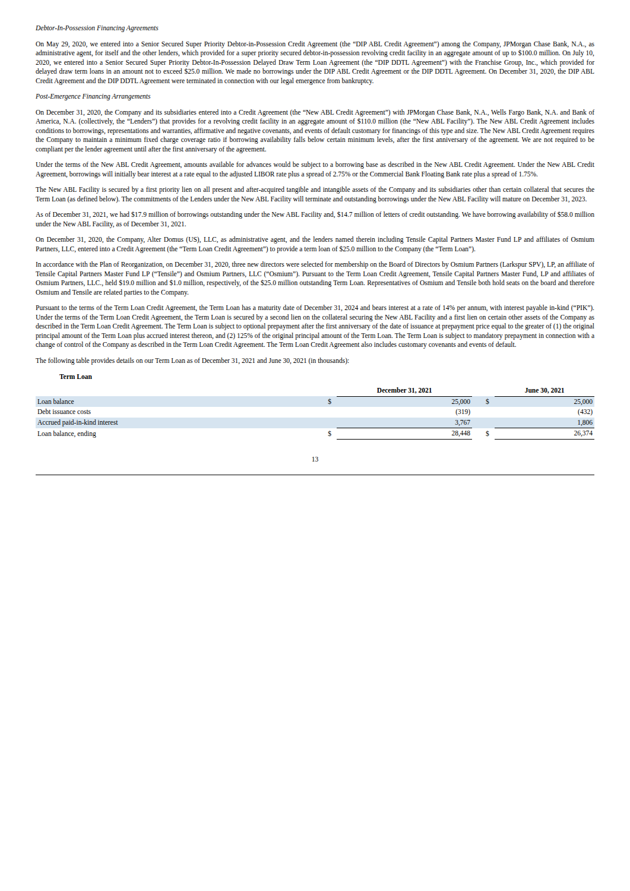Debtor-In-Possession Financing Agreements
On May 29, 2020, we entered into a Senior Secured Super Priority Debtor-in-Possession Credit Agreement (the “DIP ABL Credit Agreement”) among the Company, JPMorgan Chase Bank, N.A., as administrative agent, for itself and the other lenders, which provided for a super priority secured debtor-in-possession revolving credit facility in an aggregate amount of up to $100.0 million. On July 10, 2020, we entered into a Senior Secured Super Priority Debtor-In-Possession Delayed Draw Term Loan Agreement (the “DIP DDTL Agreement”) with the Franchise Group, Inc., which provided for delayed draw term loans in an amount not to exceed $25.0 million. We made no borrowings under the DIP ABL Credit Agreement or the DIP DDTL Agreement. On December 31, 2020, the DIP ABL Credit Agreement and the DIP DDTL Agreement were terminated in connection with our legal emergence from bankruptcy.
Post-Emergence Financing Arrangements
On December 31, 2020, the Company and its subsidiaries entered into a Credit Agreement (the “New ABL Credit Agreement”) with JPMorgan Chase Bank, N.A., Wells Fargo Bank, N.A. and Bank of America, N.A. (collectively, the “Lenders”) that provides for a revolving credit facility in an aggregate amount of $110.0 million (the “New ABL Facility”). The New ABL Credit Agreement includes conditions to borrowings, representations and warranties, affirmative and negative covenants, and events of default customary for financings of this type and size. The New ABL Credit Agreement requires the Company to maintain a minimum fixed charge coverage ratio if borrowing availability falls below certain minimum levels, after the first anniversary of the agreement. We are not required to be compliant per the lender agreement until after the first anniversary of the agreement.
Under the terms of the New ABL Credit Agreement, amounts available for advances would be subject to a borrowing base as described in the New ABL Credit Agreement. Under the New ABL Credit Agreement, borrowings will initially bear interest at a rate equal to the adjusted LIBOR rate plus a spread of 2.75% or the Commercial Bank Floating Bank rate plus a spread of 1.75%.
The New ABL Facility is secured by a first priority lien on all present and after-acquired tangible and intangible assets of the Company and its subsidiaries other than certain collateral that secures the Term Loan (as defined below). The commitments of the Lenders under the New ABL Facility will terminate and outstanding borrowings under the New ABL Facility will mature on December 31, 2023.
As of December 31, 2021, we had $17.9 million of borrowings outstanding under the New ABL Facility and, $14.7 million of letters of credit outstanding. We have borrowing availability of $58.0 million under the New ABL Facility, as of December 31, 2021.
On December 31, 2020, the Company, Alter Domus (US), LLC, as administrative agent, and the lenders named therein including Tensile Capital Partners Master Fund LP and affiliates of Osmium Partners, LLC, entered into a Credit Agreement (the “Term Loan Credit Agreement”) to provide a term loan of $25.0 million to the Company (the “Term Loan”).
In accordance with the Plan of Reorganization, on December 31, 2020, three new directors were selected for membership on the Board of Directors by Osmium Partners (Larkspur SPV), LP, an affiliate of Tensile Capital Partners Master Fund LP (“Tensile”) and Osmium Partners, LLC (“Osmium”). Pursuant to the Term Loan Credit Agreement, Tensile Capital Partners Master Fund, LP and affiliates of Osmium Partners, LLC., held $19.0 million and $1.0 million, respectively, of the $25.0 million outstanding Term Loan. Representatives of Osmium and Tensile both hold seats on the board and therefore Osmium and Tensile are related parties to the Company.
Pursuant to the terms of the Term Loan Credit Agreement, the Term Loan has a maturity date of December 31, 2024 and bears interest at a rate of 14% per annum, with interest payable in-kind (“PIK”). Under the terms of the Term Loan Credit Agreement, the Term Loan is secured by a second lien on the collateral securing the New ABL Facility and a first lien on certain other assets of the Company as described in the Term Loan Credit Agreement. The Term Loan is subject to optional prepayment after the first anniversary of the date of issuance at prepayment price equal to the greater of (1) the original principal amount of the Term Loan plus accrued interest thereon, and (2) 125% of the original principal amount of the Term Loan. The Term Loan is subject to mandatory prepayment in connection with a change of control of the Company as described in the Term Loan Credit Agreement. The Term Loan Credit Agreement also includes customary covenants and events of default.
The following table provides details on our Term Loan as of December 31, 2021 and June 30, 2021 (in thousands):
| Term Loan |
| | | December 31, 2021 | | | June 30, 2021 |
| Loan balance | $ | 25,000 | | $ | 25,000 |
| Debt issuance costs | | (319) | | | (432) |
| Accrued paid-in-kind interest | | 3,767 | | | 1,806 |
| Loan balance, ending | $ | 28,448 | | $ | 26,374 |
13